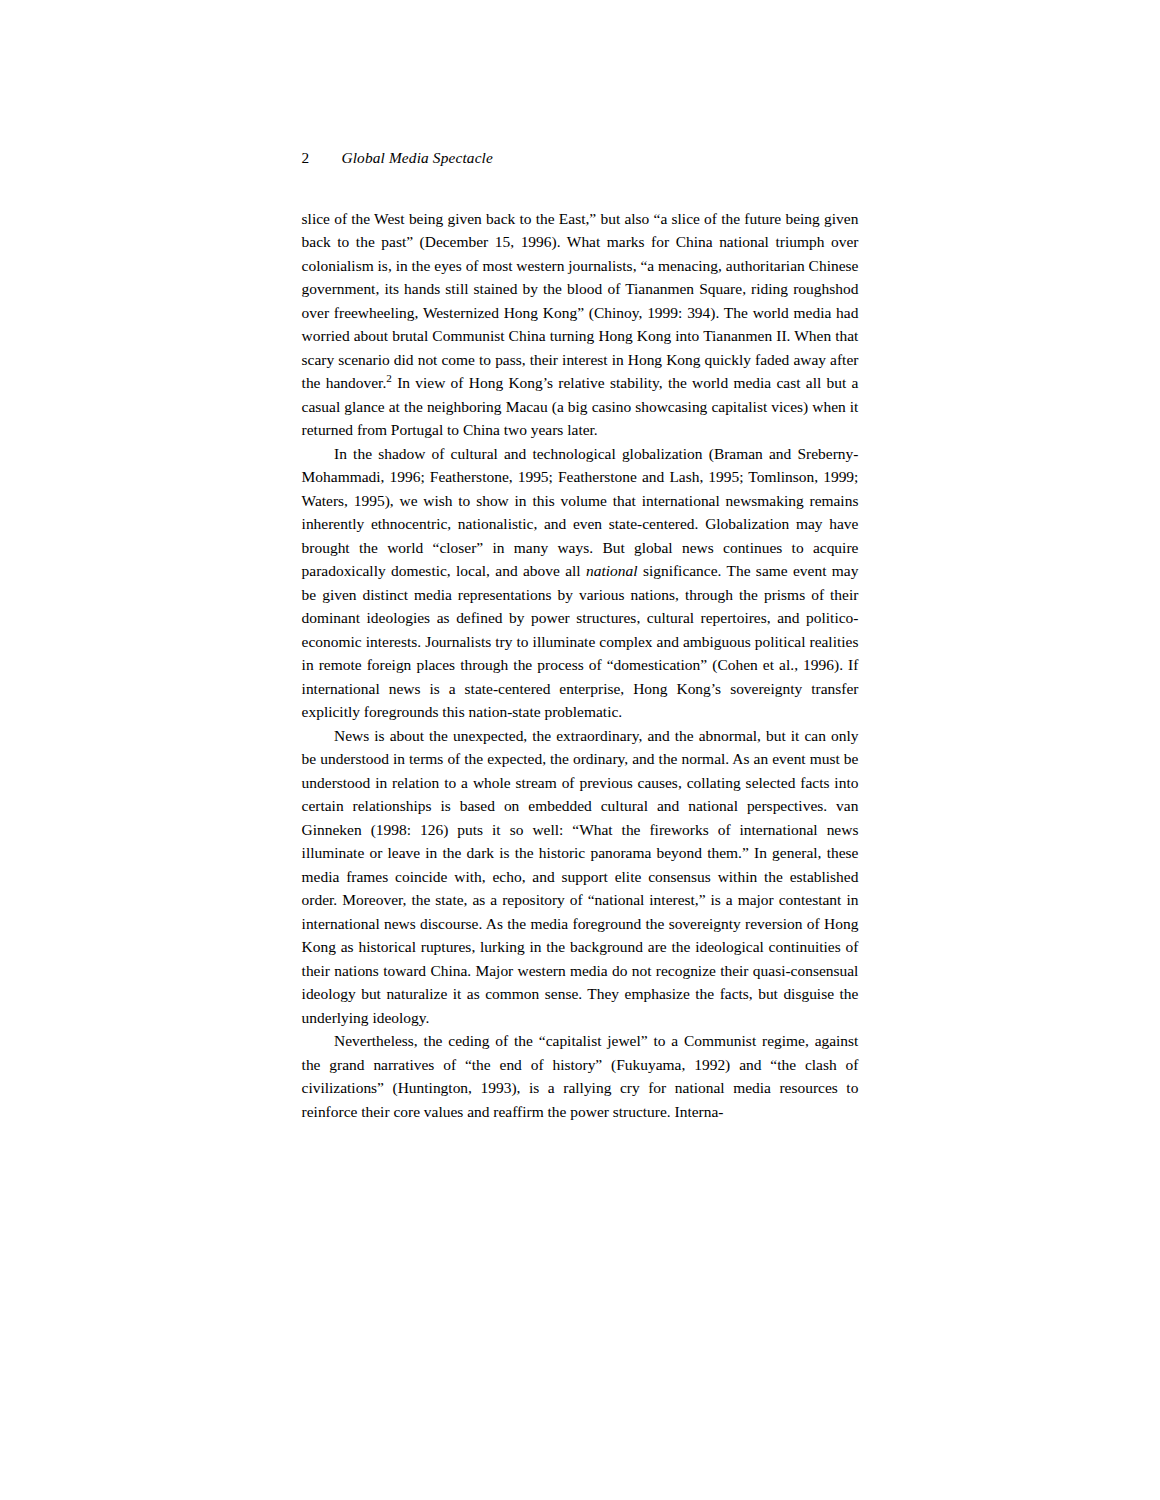2 Global Media Spectacle
slice of the West being given back to the East,” but also “a slice of the future being given back to the past” (December 15, 1996). What marks for China national triumph over colonialism is, in the eyes of most western journalists, “a menacing, authoritarian Chinese government, its hands still stained by the blood of Tiananmen Square, riding roughshod over freewheeling, Westernized Hong Kong” (Chinoy, 1999: 394). The world media had worried about brutal Communist China turning Hong Kong into Tiananmen II. When that scary scenario did not come to pass, their interest in Hong Kong quickly faded away after the handover.2 In view of Hong Kong’s relative stability, the world media cast all but a casual glance at the neighboring Macau (a big casino showcasing capitalist vices) when it returned from Portugal to China two years later.
In the shadow of cultural and technological globalization (Braman and Sreberny-Mohammadi, 1996; Featherstone, 1995; Featherstone and Lash, 1995; Tomlinson, 1999; Waters, 1995), we wish to show in this volume that international newsmaking remains inherently ethnocentric, nationalistic, and even state-centered. Globalization may have brought the world “closer” in many ways. But global news continues to acquire paradoxically domestic, local, and above all national significance. The same event may be given distinct media representations by various nations, through the prisms of their dominant ideologies as defined by power structures, cultural repertoires, and politico-economic interests. Journalists try to illuminate complex and ambiguous political realities in remote foreign places through the process of “domestication” (Cohen et al., 1996). If international news is a state-centered enterprise, Hong Kong’s sovereignty transfer explicitly foregrounds this nation-state problematic.
News is about the unexpected, the extraordinary, and the abnormal, but it can only be understood in terms of the expected, the ordinary, and the normal. As an event must be understood in relation to a whole stream of previous causes, collating selected facts into certain relationships is based on embedded cultural and national perspectives. van Ginneken (1998: 126) puts it so well: “What the fireworks of international news illuminate or leave in the dark is the historic panorama beyond them.” In general, these media frames coincide with, echo, and support elite consensus within the established order. Moreover, the state, as a repository of “national interest,” is a major contestant in international news discourse. As the media foreground the sovereignty reversion of Hong Kong as historical ruptures, lurking in the background are the ideological continuities of their nations toward China. Major western media do not recognize their quasi-consensual ideology but naturalize it as common sense. They emphasize the facts, but disguise the underlying ideology.
Nevertheless, the ceding of the “capitalist jewel” to a Communist regime, against the grand narratives of “the end of history” (Fukuyama, 1992) and “the clash of civilizations” (Huntington, 1993), is a rallying cry for national media resources to reinforce their core values and reaffirm the power structure. Interna-